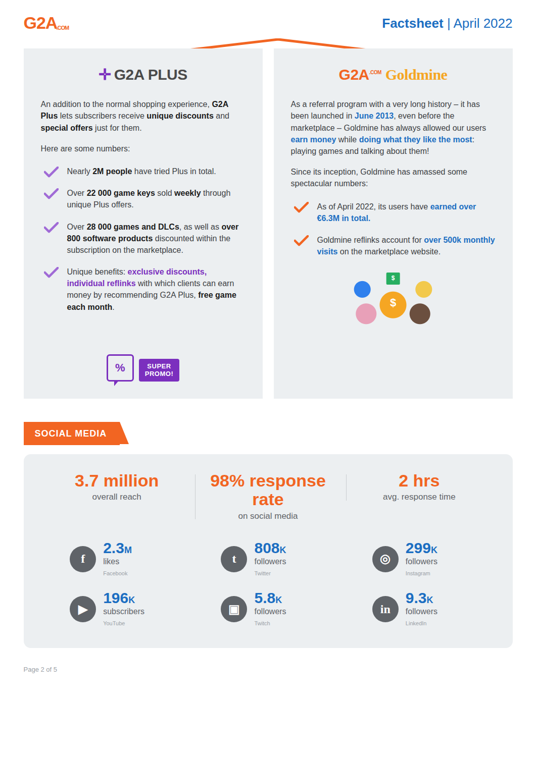G2A.COM
Factsheet | April 2022
✛G2A PLUS
An addition to the normal shopping experience, G2A Plus lets subscribers receive unique discounts and special offers just for them.
Here are some numbers:
Nearly 2M people have tried Plus in total.
Over 22 000 game keys sold weekly through unique Plus offers.
Over 28 000 games and DLCs, as well as over 800 software products discounted within the subscription on the marketplace.
Unique benefits: exclusive discounts, individual reflinks with which clients can earn money by recommending G2A Plus, free game each month.
% SUPER
PROMO!
G2A.COM Goldmine
As a referral program with a very long history – it has been launched in June 2013, even before the marketplace – Goldmine has always allowed our users earn money while doing what they like the most: playing games and talking about them!
Since its inception, Goldmine has amassed some spectacular numbers:
As of April 2022, its users have earned over €6.3M in total.
Goldmine reflinks account for over 500k monthly visits on the marketplace website.
SOCIAL MEDIA
3.7 million
overall reach
98% response rate
on social media
2 hrs
avg. response time
f
2.3M
likes
Facebook
t
808K
followers
Twitter
◎
299K
followers
Instagram
▶
196K
subscribers
YouTube
▣
5.8K
followers
Twitch
in
9.3K
followers
LinkedIn
Page 2 of 5